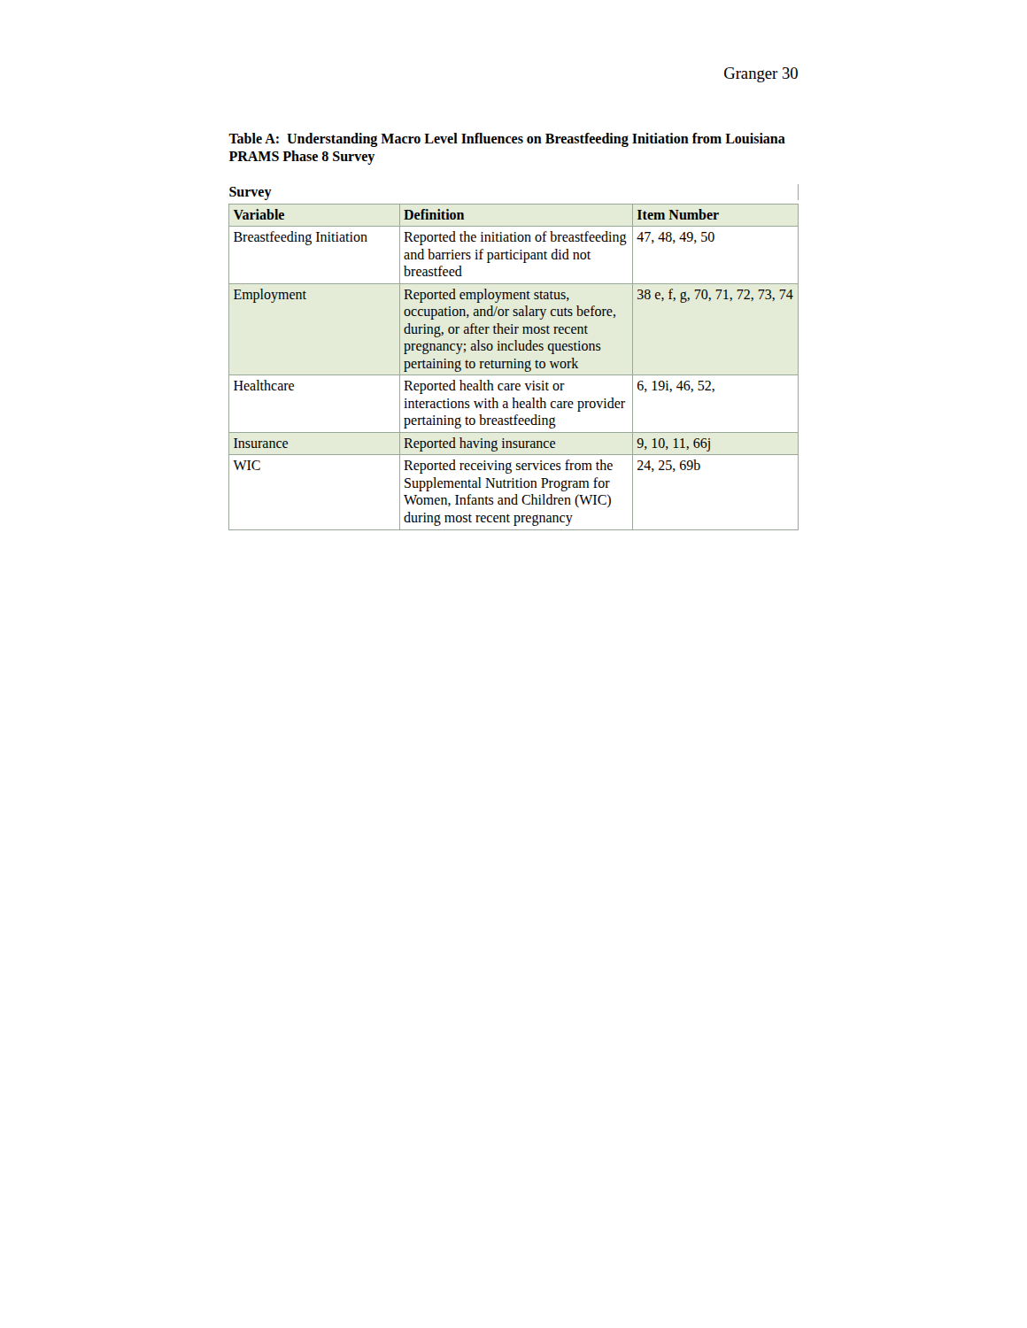Granger 30
Table A: Understanding Macro Level Influences on Breastfeeding Initiation from Louisiana PRAMS Phase 8 Survey
Survey
| Variable | Definition | Item Number |
| --- | --- | --- |
| Breastfeeding Initiation | Reported the initiation of breastfeeding and barriers if participant did not breastfeed | 47, 48, 49, 50 |
| Employment | Reported employment status, occupation, and/or salary cuts before, during, or after their most recent pregnancy; also includes questions pertaining to returning to work | 38 e, f, g, 70, 71, 72, 73, 74 |
| Healthcare | Reported health care visit or interactions with a health care provider pertaining to breastfeeding | 6, 19i, 46, 52, |
| Insurance | Reported having insurance | 9, 10, 11, 66j |
| WIC | Reported receiving services from the Supplemental Nutrition Program for Women, Infants and Children (WIC) during most recent pregnancy | 24, 25, 69b |